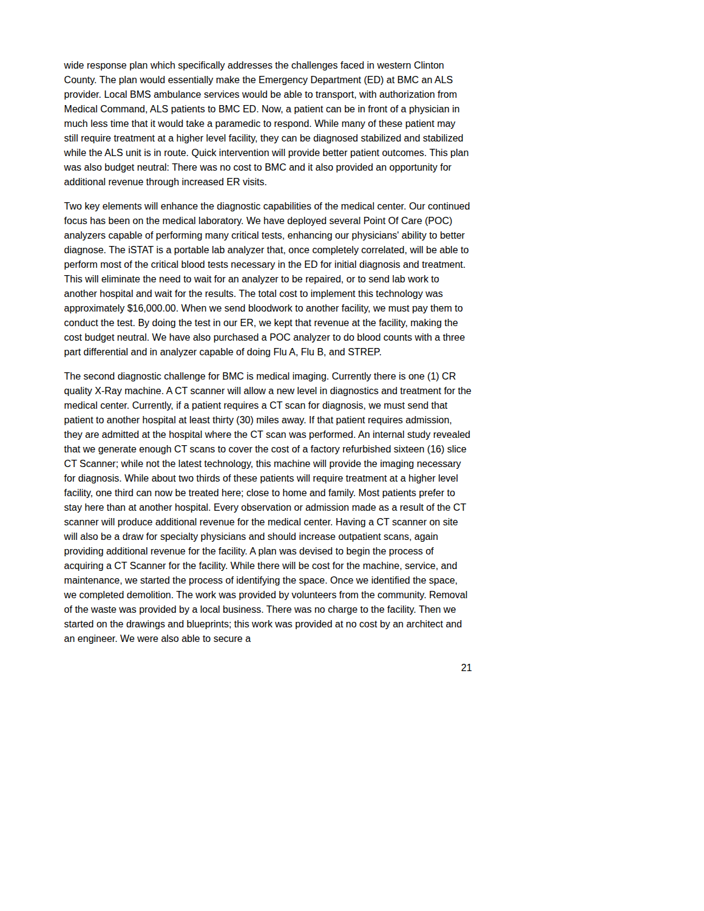wide response plan which specifically addresses the challenges faced in western Clinton County. The plan would essentially make the Emergency Department (ED) at BMC an ALS provider. Local BMS ambulance services would be able to transport, with authorization from Medical Command, ALS patients to BMC ED. Now, a patient can be in front of a physician in much less time that it would take a paramedic to respond. While many of these patient may still require treatment at a higher level facility, they can be diagnosed stabilized and stabilized while the ALS unit is in route. Quick intervention will provide better patient outcomes. This plan was also budget neutral: There was no cost to BMC and it also provided an opportunity for additional revenue through increased ER visits.
Two key elements will enhance the diagnostic capabilities of the medical center. Our continued focus has been on the medical laboratory. We have deployed several Point Of Care (POC) analyzers capable of performing many critical tests, enhancing our physicians' ability to better diagnose. The iSTAT is a portable lab analyzer that, once completely correlated, will be able to perform most of the critical blood tests necessary in the ED for initial diagnosis and treatment. This will eliminate the need to wait for an analyzer to be repaired, or to send lab work to another hospital and wait for the results. The total cost to implement this technology was approximately $16,000.00. When we send bloodwork to another facility, we must pay them to conduct the test. By doing the test in our ER, we kept that revenue at the facility, making the cost budget neutral. We have also purchased a POC analyzer to do blood counts with a three part differential and in analyzer capable of doing Flu A, Flu B, and STREP.
The second diagnostic challenge for BMC is medical imaging. Currently there is one (1) CR quality X-Ray machine. A CT scanner will allow a new level in diagnostics and treatment for the medical center. Currently, if a patient requires a CT scan for diagnosis, we must send that patient to another hospital at least thirty (30) miles away. If that patient requires admission, they are admitted at the hospital where the CT scan was performed. An internal study revealed that we generate enough CT scans to cover the cost of a factory refurbished sixteen (16) slice CT Scanner; while not the latest technology, this machine will provide the imaging necessary for diagnosis. While about two thirds of these patients will require treatment at a higher level facility, one third can now be treated here; close to home and family. Most patients prefer to stay here than at another hospital. Every observation or admission made as a result of the CT scanner will produce additional revenue for the medical center. Having a CT scanner on site will also be a draw for specialty physicians and should increase outpatient scans, again providing additional revenue for the facility. A plan was devised to begin the process of acquiring a CT Scanner for the facility. While there will be cost for the machine, service, and maintenance, we started the process of identifying the space. Once we identified the space, we completed demolition. The work was provided by volunteers from the community. Removal of the waste was provided by a local business. There was no charge to the facility. Then we started on the drawings and blueprints; this work was provided at no cost by an architect and an engineer. We were also able to secure a
21